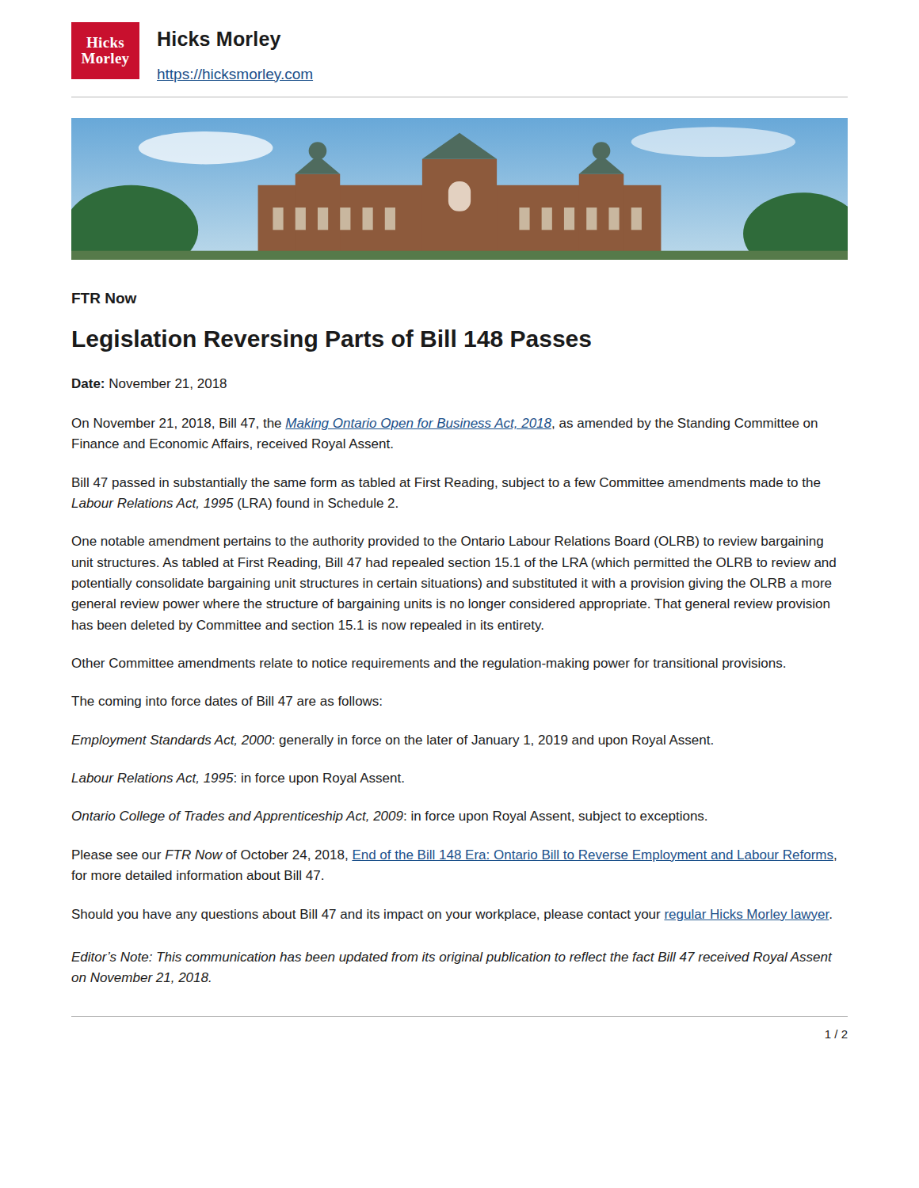Hicks Morley
Hicks Morley
https://hicksmorley.com
FTR Now
Legislation Reversing Parts of Bill 148 Passes
Date: November 21, 2018
On November 21, 2018, Bill 47, the Making Ontario Open for Business Act, 2018, as amended by the Standing Committee on Finance and Economic Affairs, received Royal Assent.
Bill 47 passed in substantially the same form as tabled at First Reading, subject to a few Committee amendments made to the Labour Relations Act, 1995 (LRA) found in Schedule 2.
One notable amendment pertains to the authority provided to the Ontario Labour Relations Board (OLRB) to review bargaining unit structures. As tabled at First Reading, Bill 47 had repealed section 15.1 of the LRA (which permitted the OLRB to review and potentially consolidate bargaining unit structures in certain situations) and substituted it with a provision giving the OLRB a more general review power where the structure of bargaining units is no longer considered appropriate. That general review provision has been deleted by Committee and section 15.1 is now repealed in its entirety.
Other Committee amendments relate to notice requirements and the regulation-making power for transitional provisions.
The coming into force dates of Bill 47 are as follows:
Employment Standards Act, 2000: generally in force on the later of January 1, 2019 and upon Royal Assent.
Labour Relations Act, 1995: in force upon Royal Assent.
Ontario College of Trades and Apprenticeship Act, 2009: in force upon Royal Assent, subject to exceptions.
Please see our FTR Now of October 24, 2018, End of the Bill 148 Era: Ontario Bill to Reverse Employment and Labour Reforms, for more detailed information about Bill 47.
Should you have any questions about Bill 47 and its impact on your workplace, please contact your regular Hicks Morley lawyer.
Editor’s Note: This communication has been updated from its original publication to reflect the fact Bill 47 received Royal Assent on November 21, 2018.
1 / 2